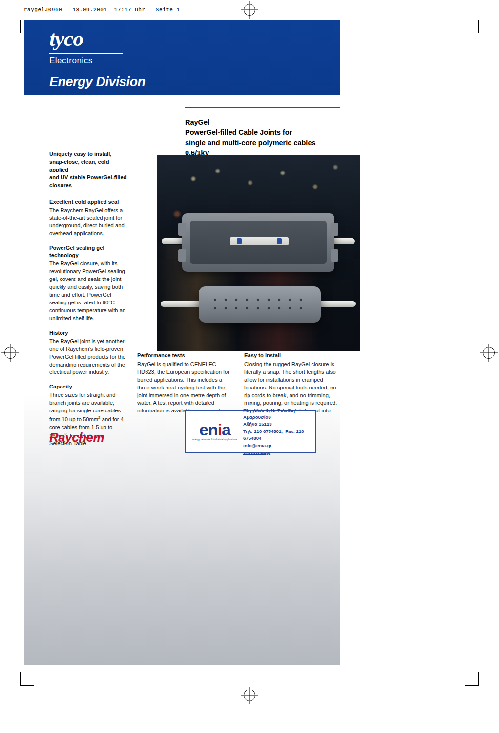raygelJ0960 13.09.2001 17:17 Uhr Seite 1
tyco
Electronics
Energy Division
RayGel
PowerGel-filled Cable Joints for
single and multi-core polymeric cables
0.6/1kV
Uniquely easy to install,
snap-close, clean, cold applied
and UV stable PowerGel-filled
closures
Excellent cold applied seal
The Raychem RayGel offers a state-of-the-art sealed joint for underground, direct-buried and overhead applications.
PowerGel sealing gel technology
The RayGel closure, with its revolutionary PowerGel sealing gel, covers and seals the joint quickly and easily, saving both time and effort. PowerGel sealing gel is rated to 90°C continuous temperature with an unlimited shelf life.
History
The RayGel joint is yet another one of Raychem’s field-proven PowerGel filled products for the demanding requirements of the electrical power industry.
Capacity
Three sizes for straight and branch joints are available, ranging for single core cables from 10 up to 50mm2 and for 4-core cables from 1.5 up to 16mm2, for details see Selection Table.
Performance tests
RayGel is qualified to CENELEC HD623, the European specification for buried applications. This includes a three week heat-cycling test with the joint immersed in one metre depth of water. A test report with detailed information is available on request.
Easy to install
Closing the rugged RayGel closure is literally a snap. The short lengths also allow for installations in cramped locations. No special tools needed, no rip cords to break, and no trimming, mixing, pouring, or heating is required. RayGel can immediately be put into service.
Raychem
enia
energy networks & industrial applications
Παγγαίου 6, Ν. Φιλοθέη Αμαρουσίου
Αθήνα 15123
Τηλ: 210 6754801, Fax: 210 6754804
info@enia.gr
www.enia.gr